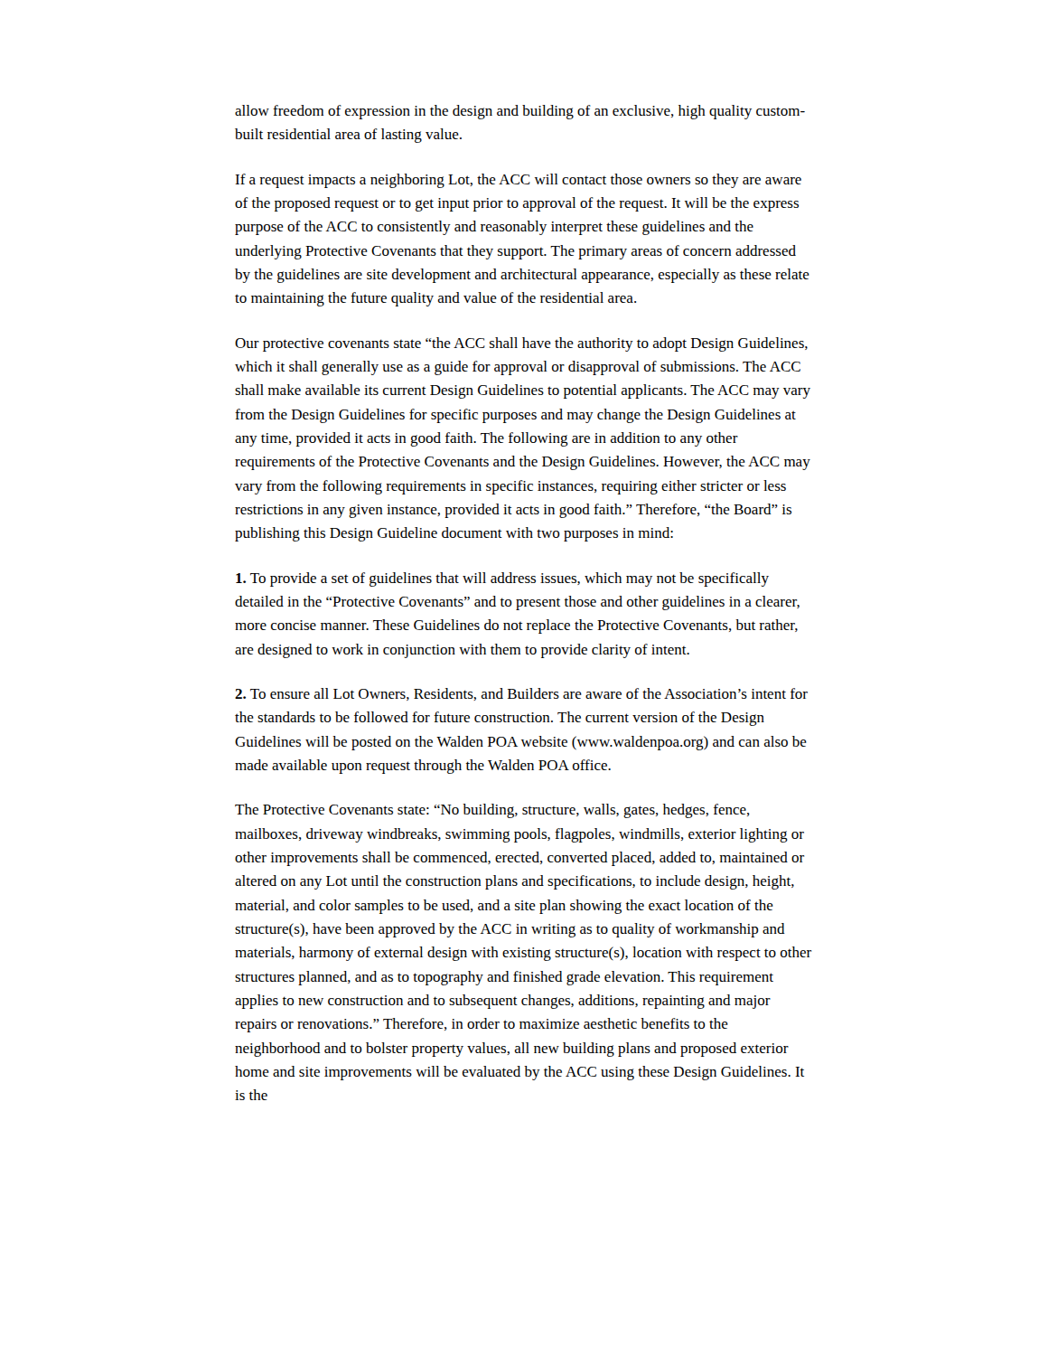allow freedom of expression in the design and building of an exclusive, high quality custom-built residential area of lasting value.
If a request impacts a neighboring Lot, the ACC will contact those owners so they are aware of the proposed request or to get input prior to approval of the request. It will be the express purpose of the ACC to consistently and reasonably interpret these guidelines and the underlying Protective Covenants that they support. The primary areas of concern addressed by the guidelines are site development and architectural appearance, especially as these relate to maintaining the future quality and value of the residential area.
Our protective covenants state “the ACC shall have the authority to adopt Design Guidelines, which it shall generally use as a guide for approval or disapproval of submissions. The ACC shall make available its current Design Guidelines to potential applicants. The ACC may vary from the Design Guidelines for specific purposes and may change the Design Guidelines at any time, provided it acts in good faith. The following are in addition to any other requirements of the Protective Covenants and the Design Guidelines. However, the ACC may vary from the following requirements in specific instances, requiring either stricter or less restrictions in any given instance, provided it acts in good faith.” Therefore, “the Board” is publishing this Design Guideline document with two purposes in mind:
1. To provide a set of guidelines that will address issues, which may not be specifically detailed in the “Protective Covenants” and to present those and other guidelines in a clearer, more concise manner. These Guidelines do not replace the Protective Covenants, but rather, are designed to work in conjunction with them to provide clarity of intent.
2. To ensure all Lot Owners, Residents, and Builders are aware of the Association’s intent for the standards to be followed for future construction. The current version of the Design Guidelines will be posted on the Walden POA website (www.waldenpoa.org) and can also be made available upon request through the Walden POA office.
The Protective Covenants state: “No building, structure, walls, gates, hedges, fence, mailboxes, driveway windbreaks, swimming pools, flagpoles, windmills, exterior lighting or other improvements shall be commenced, erected, converted placed, added to, maintained or altered on any Lot until the construction plans and specifications, to include design, height, material, and color samples to be used, and a site plan showing the exact location of the structure(s), have been approved by the ACC in writing as to quality of workmanship and materials, harmony of external design with existing structure(s), location with respect to other structures planned, and as to topography and finished grade elevation. This requirement applies to new construction and to subsequent changes, additions, repainting and major repairs or renovations.” Therefore, in order to maximize aesthetic benefits to the neighborhood and to bolster property values, all new building plans and proposed exterior home and site improvements will be evaluated by the ACC using these Design Guidelines. It is the